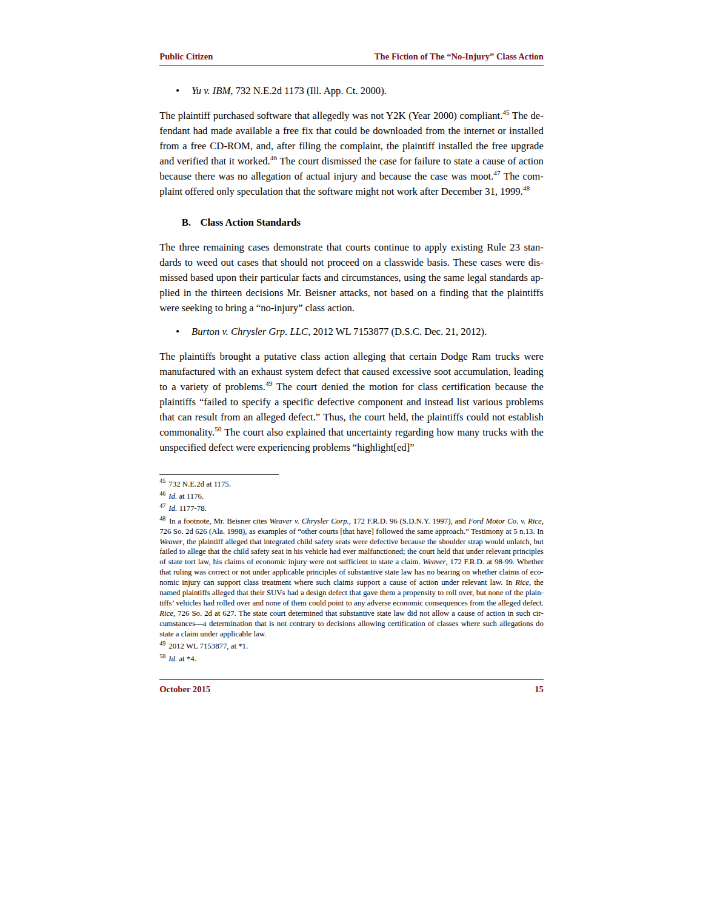Public Citizen
The Fiction of The “No-Injury” Class Action
Yu v. IBM, 732 N.E.2d 1173 (Ill. App. Ct. 2000).
The plaintiff purchased software that allegedly was not Y2K (Year 2000) compliant.45 The defendant had made available a free fix that could be downloaded from the internet or installed from a free CD-ROM, and, after filing the complaint, the plaintiff installed the free upgrade and verified that it worked.46 The court dismissed the case for failure to state a cause of action because there was no allegation of actual injury and because the case was moot.47 The complaint offered only speculation that the software might not work after December 31, 1999.48
B. Class Action Standards
The three remaining cases demonstrate that courts continue to apply existing Rule 23 standards to weed out cases that should not proceed on a classwide basis. These cases were dismissed based upon their particular facts and circumstances, using the same legal standards applied in the thirteen decisions Mr. Beisner attacks, not based on a finding that the plaintiffs were seeking to bring a “no-injury” class action.
Burton v. Chrysler Grp. LLC, 2012 WL 7153877 (D.S.C. Dec. 21, 2012).
The plaintiffs brought a putative class action alleging that certain Dodge Ram trucks were manufactured with an exhaust system defect that caused excessive soot accumulation, leading to a variety of problems.49 The court denied the motion for class certification because the plaintiffs “failed to specify a specific defective component and instead list various problems that can result from an alleged defect.” Thus, the court held, the plaintiffs could not establish commonality.50 The court also explained that uncertainty regarding how many trucks with the unspecified defect were experiencing problems “highlight[ed]”
45 732 N.E.2d at 1175.
46 Id. at 1176.
47 Id. 1177-78.
48 In a footnote, Mr. Beisner cites Weaver v. Chrysler Corp., 172 F.R.D. 96 (S.D.N.Y. 1997), and Ford Motor Co. v. Rice, 726 So. 2d 626 (Ala. 1998), as examples of “other courts [that have] followed the same approach.” Testimony at 5 n.13. In Weaver, the plaintiff alleged that integrated child safety seats were defective because the shoulder strap would unlatch, but failed to allege that the child safety seat in his vehicle had ever malfunctioned; the court held that under relevant principles of state tort law, his claims of economic injury were not sufficient to state a claim. Weaver, 172 F.R.D. at 98-99. Whether that ruling was correct or not under applicable principles of substantive state law has no bearing on whether claims of economic injury can support class treatment where such claims support a cause of action under relevant law. In Rice, the named plaintiffs alleged that their SUVs had a design defect that gave them a propensity to roll over, but none of the plaintiffs’ vehicles had rolled over and none of them could point to any adverse economic consequences from the alleged defect. Rice, 726 So. 2d at 627. The state court determined that substantive state law did not allow a cause of action in such circumstances—a determination that is not contrary to decisions allowing certification of classes where such allegations do state a claim under applicable law.
49 2012 WL 7153877, at *1.
50 Id. at *4.
October 2015
15